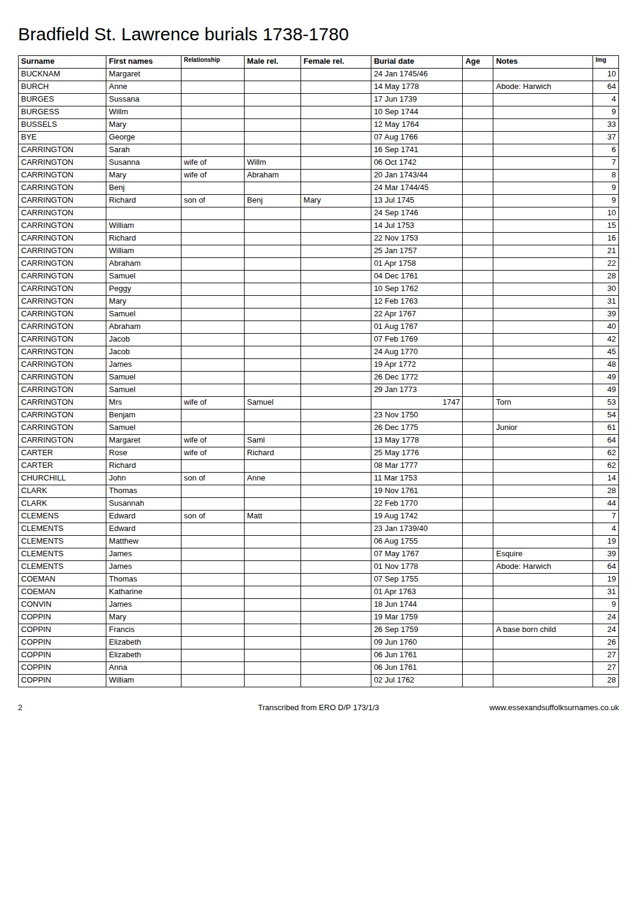Bradfield St. Lawrence burials 1738-1780
| Surname | First names | Relationship | Male rel. | Female rel. | Burial date | Age | Notes | Img |
| --- | --- | --- | --- | --- | --- | --- | --- | --- |
| BUCKNAM | Margaret | | | | 24 Jan 1745/46 | | | 10 |
| BURCH | Anne | | | | 14 May 1778 | | Abode: Harwich | 64 |
| BURGES | Sussana | | | | 17 Jun 1739 | | | 4 |
| BURGESS | Willm | | | | 10 Sep 1744 | | | 9 |
| BUSSELS | Mary | | | | 12 May 1764 | | | 33 |
| BYE | George | | | | 07 Aug 1766 | | | 37 |
| CARRINGTON | Sarah | | | | 16 Sep 1741 | | | 6 |
| CARRINGTON | Susanna | wife of | Willm | | 06 Oct 1742 | | | 7 |
| CARRINGTON | Mary | wife of | Abraham | | 20 Jan 1743/44 | | | 8 |
| CARRINGTON | Benj | | | | 24 Mar 1744/45 | | | 9 |
| CARRINGTON | Richard | son of | Benj | Mary | 13 Jul 1745 | | | 9 |
| CARRINGTON | | | | | 24 Sep 1746 | | | 10 |
| CARRINGTON | William | | | | 14 Jul 1753 | | | 15 |
| CARRINGTON | Richard | | | | 22 Nov 1753 | | | 16 |
| CARRINGTON | William | | | | 25 Jan 1757 | | | 21 |
| CARRINGTON | Abraham | | | | 01 Apr 1758 | | | 22 |
| CARRINGTON | Samuel | | | | 04 Dec 1761 | | | 28 |
| CARRINGTON | Peggy | | | | 10 Sep 1762 | | | 30 |
| CARRINGTON | Mary | | | | 12 Feb 1763 | | | 31 |
| CARRINGTON | Samuel | | | | 22 Apr 1767 | | | 39 |
| CARRINGTON | Abraham | | | | 01 Aug 1767 | | | 40 |
| CARRINGTON | Jacob | | | | 07 Feb 1769 | | | 42 |
| CARRINGTON | Jacob | | | | 24 Aug 1770 | | | 45 |
| CARRINGTON | James | | | | 19 Apr 1772 | | | 48 |
| CARRINGTON | Samuel | | | | 26 Dec 1772 | | | 49 |
| CARRINGTON | Samuel | | | | 29 Jan 1773 | | | 49 |
| CARRINGTON | Mrs | wife of | Samuel | | 1747 | | Torn | 53 |
| CARRINGTON | Benjam | | | | 23 Nov 1750 | | | 54 |
| CARRINGTON | Samuel | | | | 26 Dec 1775 | | Junior | 61 |
| CARRINGTON | Margaret | wife of | Saml | | 13 May 1778 | | | 64 |
| CARTER | Rose | wife of | Richard | | 25 May 1776 | | | 62 |
| CARTER | Richard | | | | 08 Mar 1777 | | | 62 |
| CHURCHILL | John | son of | Anne | | 11 Mar 1753 | | | 14 |
| CLARK | Thomas | | | | 19 Nov 1761 | | | 28 |
| CLARK | Susannah | | | | 22 Feb 1770 | | | 44 |
| CLEMENS | Edward | son of | Matt | | 19 Aug 1742 | | | 7 |
| CLEMENTS | Edward | | | | 23 Jan 1739/40 | | | 4 |
| CLEMENTS | Matthew | | | | 06 Aug 1755 | | | 19 |
| CLEMENTS | James | | | | 07 May 1767 | | Esquire | 39 |
| CLEMENTS | James | | | | 01 Nov 1778 | | Abode: Harwich | 64 |
| COEMAN | Thomas | | | | 07 Sep 1755 | | | 19 |
| COEMAN | Katharine | | | | 01 Apr 1763 | | | 31 |
| CONVIN | James | | | | 18 Jun 1744 | | | 9 |
| COPPIN | Mary | | | | 19 Mar 1759 | | | 24 |
| COPPIN | Francis | | | | 26 Sep 1759 | | A base born child | 24 |
| COPPIN | Elizabeth | | | | 09 Jun 1760 | | | 26 |
| COPPIN | Elizabeth | | | | 06 Jun 1761 | | | 27 |
| COPPIN | Anna | | | | 06 Jun 1761 | | | 27 |
| COPPIN | William | | | | 02 Jul 1762 | | | 28 |
2
Transcribed from ERO D/P 173/1/3
www.essexandsuffolksurnames.co.uk